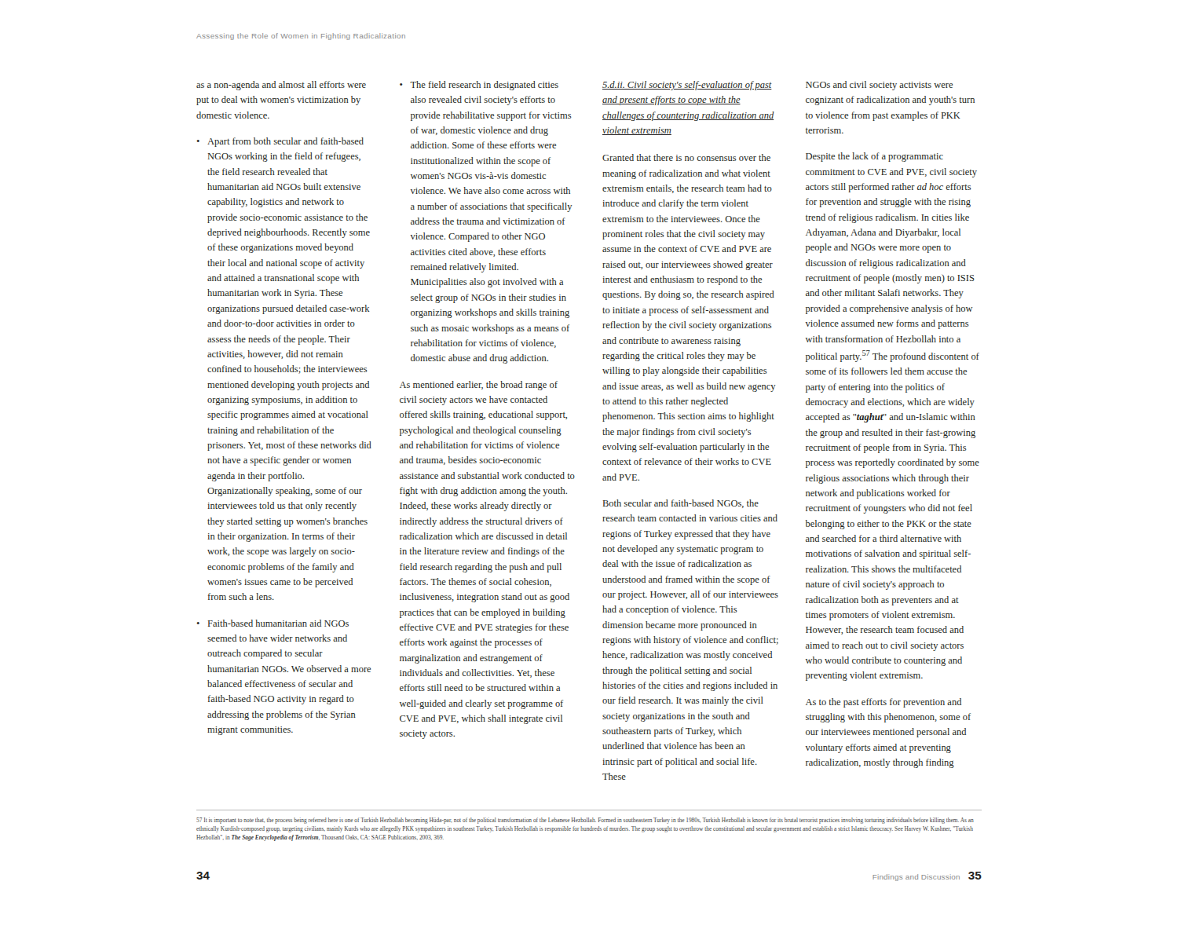Assessing the Role of Women in Fighting Radicalization
as a non-agenda and almost all efforts were put to deal with women's victimization by domestic violence.
Apart from both secular and faith-based NGOs working in the field of refugees, the field research revealed that humanitarian aid NGOs built extensive capability, logistics and network to provide socio-economic assistance to the deprived neighbourhoods. Recently some of these organizations moved beyond their local and national scope of activity and attained a transnational scope with humanitarian work in Syria. These organizations pursued detailed case-work and door-to-door activities in order to assess the needs of the people. Their activities, however, did not remain confined to households; the interviewees mentioned developing youth projects and organizing symposiums, in addition to specific programmes aimed at vocational training and rehabilitation of the prisoners. Yet, most of these networks did not have a specific gender or women agenda in their portfolio. Organizationally speaking, some of our interviewees told us that only recently they started setting up women's branches in their organization. In terms of their work, the scope was largely on socio-economic problems of the family and women's issues came to be perceived from such a lens.
Faith-based humanitarian aid NGOs seemed to have wider networks and outreach compared to secular humanitarian NGOs. We observed a more balanced effectiveness of secular and faith-based NGO activity in regard to addressing the problems of the Syrian migrant communities.
The field research in designated cities also revealed civil society's efforts to provide rehabilitative support for victims of war, domestic violence and drug addiction. Some of these efforts were institutionalized within the scope of women's NGOs vis-à-vis domestic violence. We have also come across with a number of associations that specifically address the trauma and victimization of violence. Compared to other NGO activities cited above, these efforts remained relatively limited. Municipalities also got involved with a select group of NGOs in their studies in organizing workshops and skills training such as mosaic workshops as a means of rehabilitation for victims of violence, domestic abuse and drug addiction.
As mentioned earlier, the broad range of civil society actors we have contacted offered skills training, educational support, psychological and theological counseling and rehabilitation for victims of violence and trauma, besides socio-economic assistance and substantial work conducted to fight with drug addiction among the youth. Indeed, these works already directly or indirectly address the structural drivers of radicalization which are discussed in detail in the literature review and findings of the field research regarding the push and pull factors. The themes of social cohesion, inclusiveness, integration stand out as good practices that can be employed in building effective CVE and PVE strategies for these efforts work against the processes of marginalization and estrangement of individuals and collectivities. Yet, these efforts still need to be structured within a well-guided and clearly set programme of CVE and PVE, which shall integrate civil society actors.
5.d.ii. Civil society's self-evaluation of past and present efforts to cope with the challenges of countering radicalization and violent extremism
Granted that there is no consensus over the meaning of radicalization and what violent extremism entails, the research team had to introduce and clarify the term violent extremism to the interviewees. Once the prominent roles that the civil society may assume in the context of CVE and PVE are raised out, our interviewees showed greater interest and enthusiasm to respond to the questions. By doing so, the research aspired to initiate a process of self-assessment and reflection by the civil society organizations and contribute to awareness raising regarding the critical roles they may be willing to play alongside their capabilities and issue areas, as well as build new agency to attend to this rather neglected phenomenon. This section aims to highlight the major findings from civil society's evolving self-evaluation particularly in the context of relevance of their works to CVE and PVE.
Both secular and faith-based NGOs, the research team contacted in various cities and regions of Turkey expressed that they have not developed any systematic program to deal with the issue of radicalization as understood and framed within the scope of our project. However, all of our interviewees had a conception of violence. This dimension became more pronounced in regions with history of violence and conflict; hence, radicalization was mostly conceived through the political setting and social histories of the cities and regions included in our field research. It was mainly the civil society organizations in the south and southeastern parts of Turkey, which underlined that violence has been an intrinsic part of political and social life. These
NGOs and civil society activists were cognizant of radicalization and youth's turn to violence from past examples of PKK terrorism.
Despite the lack of a programmatic commitment to CVE and PVE, civil society actors still performed rather ad hoc efforts for prevention and struggle with the rising trend of religious radicalism. In cities like Adıyaman, Adana and Diyarbakır, local people and NGOs were more open to discussion of religious radicalization and recruitment of people (mostly men) to ISIS and other militant Salafi networks. They provided a comprehensive analysis of how violence assumed new forms and patterns with transformation of Hezbollah into a political party.57 The profound discontent of some of its followers led them accuse the party of entering into the politics of democracy and elections, which are widely accepted as "taghut" and un-Islamic within the group and resulted in their fast-growing recruitment of people from in Syria. This process was reportedly coordinated by some religious associations which through their network and publications worked for recruitment of youngsters who did not feel belonging to either to the PKK or the state and searched for a third alternative with motivations of salvation and spiritual self-realization. This shows the multifaceted nature of civil society's approach to radicalization both as preventers and at times promoters of violent extremism. However, the research team focused and aimed to reach out to civil society actors who would contribute to countering and preventing violent extremism.
As to the past efforts for prevention and struggling with this phenomenon, some of our interviewees mentioned personal and voluntary efforts aimed at preventing radicalization, mostly through finding
57 It is important to note that, the process being referred here is one of Turkish Hezbollah becoming Hüda-par, not of the political transformation of the Lebanese Hezbollah. Formed in southeastern Turkey in the 1980s, Turkish Hezbollah is known for its brutal terrorist practices involving torturing individuals before killing them. As an ethnically Kurdish-composed group, targeting civilians, mainly Kurds who are allegedly PKK sympathizers in southeast Turkey, Turkish Hezbollah is responsible for hundreds of murders. The group sought to overthrow the constitutional and secular government and establish a strict Islamic theocracy. See Harvey W. Kushner, "Turkish Hezbollah", in The Sage Encyclopedia of Terrorism, Thousand Oaks, CA: SAGE Publications, 2003, 369.
34
Findings and Discussion35